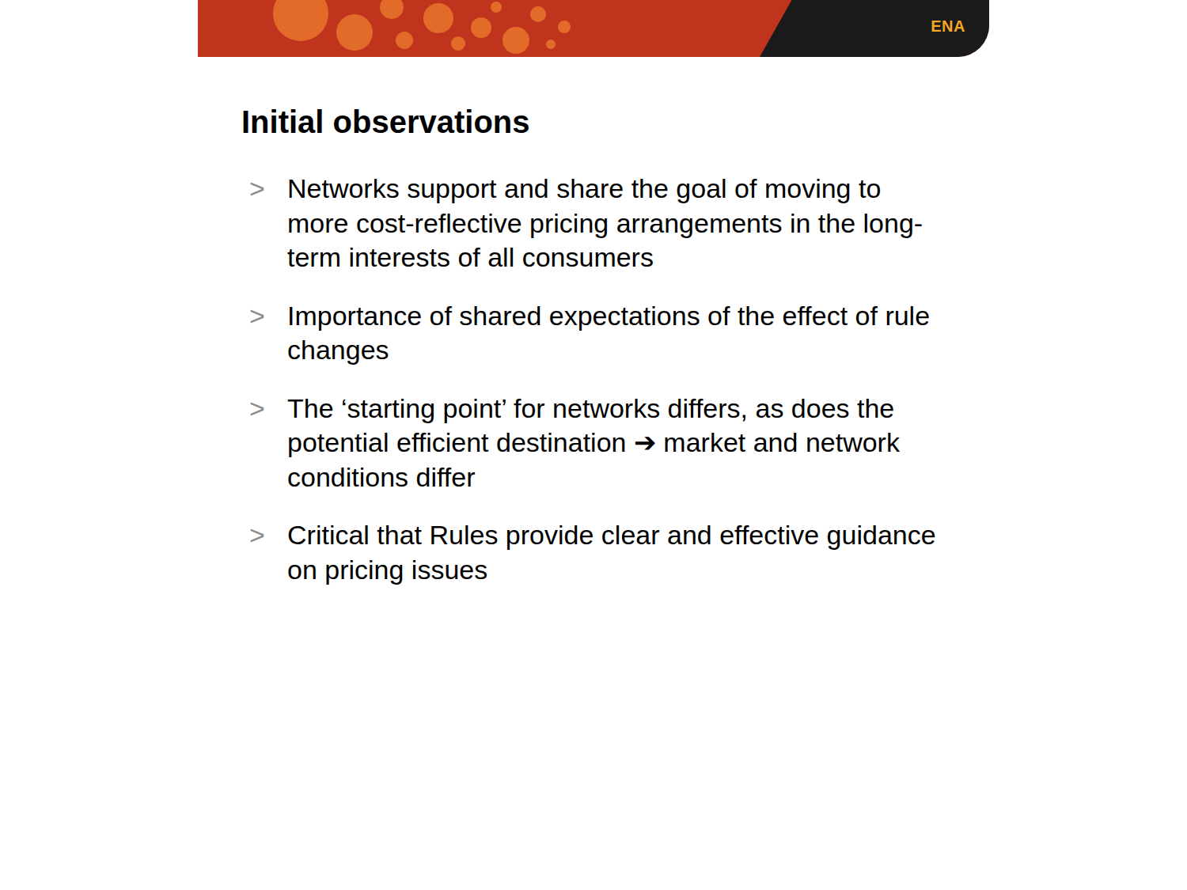ENA
Initial observations
Networks support and share the goal of moving to more cost-reflective pricing arrangements in the long-term interests of all consumers
Importance of shared expectations of the effect of rule changes
The ‘starting point’ for networks differs, as does the potential efficient destination ➔ market and network conditions differ
Critical that Rules provide clear and effective guidance on pricing issues